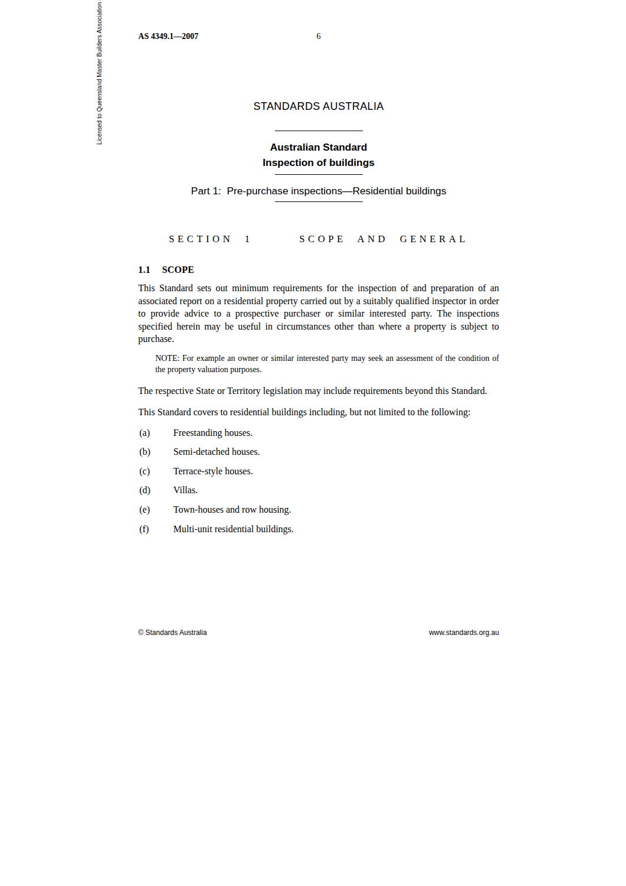Licensed to Queensland Master Builders Association on 15 Jan 2008. 1 user personal user licence only. Storage, distribution or use on network prohibited.
AS 4349.1—2007 6
STANDARDS AUSTRALIA
Australian Standard
Inspection of buildings
Part 1: Pre-purchase inspections—Residential buildings
SECTION 1 SCOPE AND GENERAL
1.1 SCOPE
This Standard sets out minimum requirements for the inspection of and preparation of an associated report on a residential property carried out by a suitably qualified inspector in order to provide advice to a prospective purchaser or similar interested party. The inspections specified herein may be useful in circumstances other than where a property is subject to purchase.
NOTE: For example an owner or similar interested party may seek an assessment of the condition of the property valuation purposes.
The respective State or Territory legislation may include requirements beyond this Standard.
This Standard covers to residential buildings including, but not limited to the following:
(a) Freestanding houses.
(b) Semi-detached houses.
(c) Terrace-style houses.
(d) Villas.
(e) Town-houses and row housing.
(f) Multi-unit residential buildings.
© Standards Australia www.standards.org.au